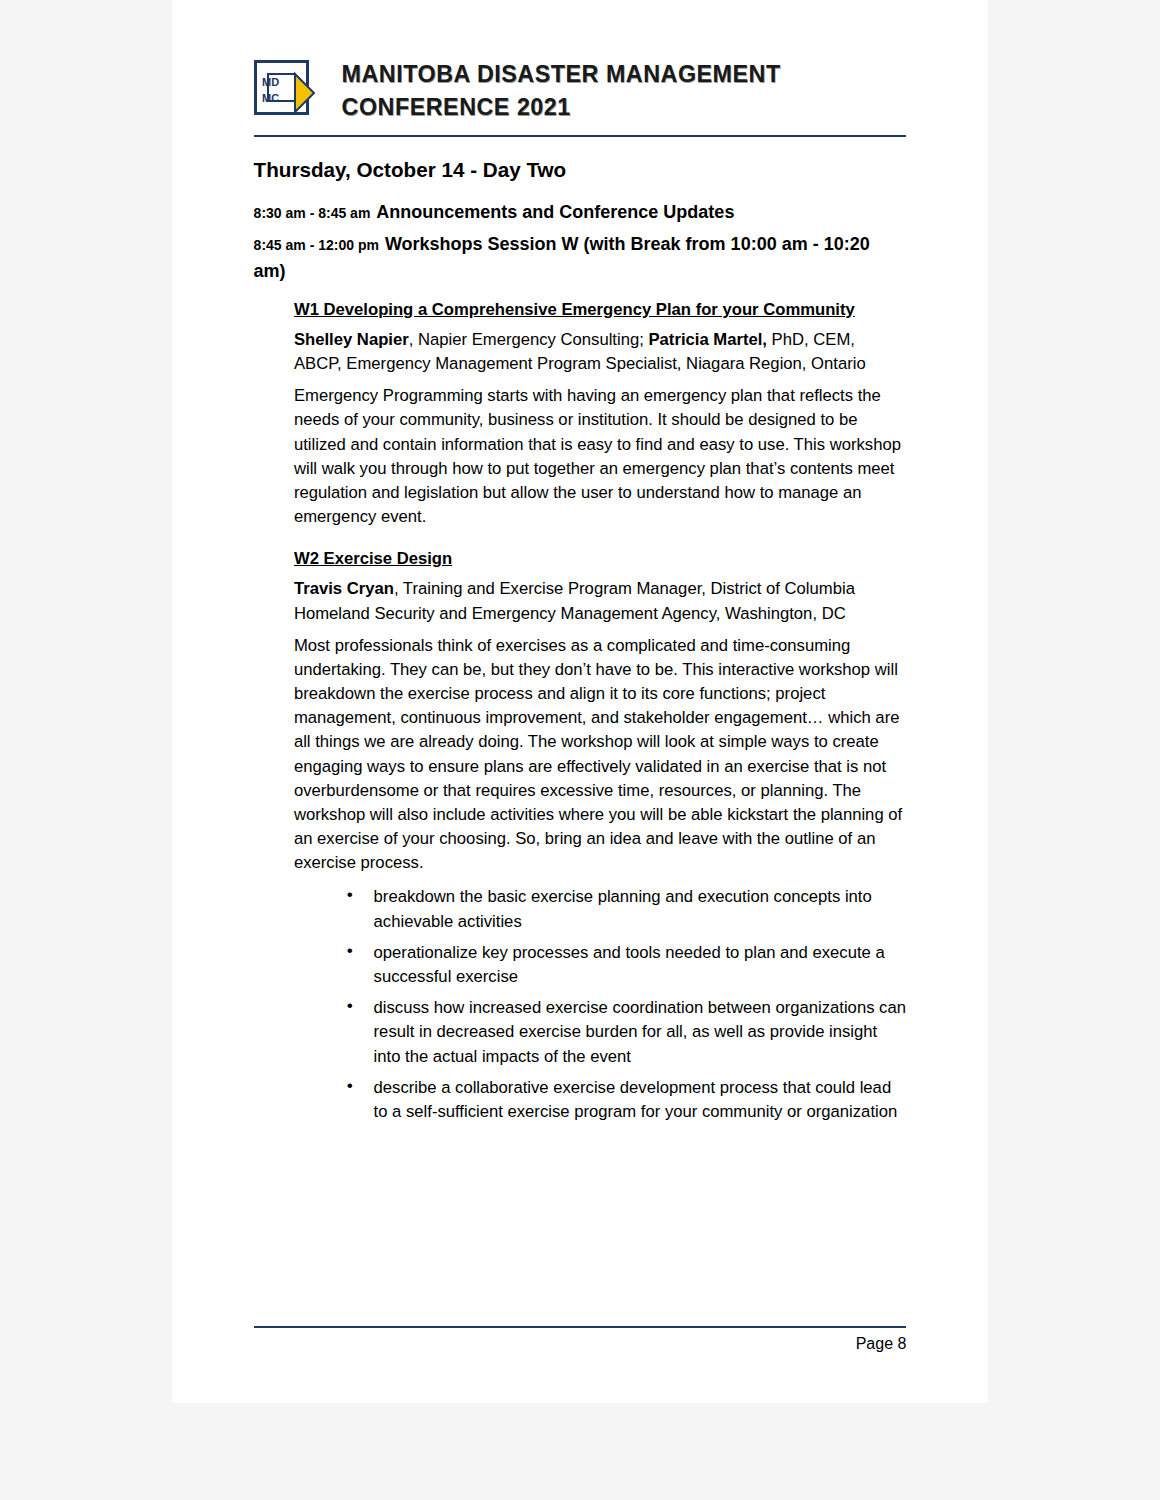MD MC
MANITOBA DISASTER MANAGEMENT CONFERENCE 2021
Thursday, October 14 - Day Two
8:30 am - 8:45 am Announcements and Conference Updates
8:45 am - 12:00 pm Workshops Session W (with Break from 10:00 am - 10:20 am)
W1 Developing a Comprehensive Emergency Plan for your Community
Shelley Napier, Napier Emergency Consulting; Patricia Martel, PhD, CEM, ABCP, Emergency Management Program Specialist, Niagara Region, Ontario
Emergency Programming starts with having an emergency plan that reflects the needs of your community, business or institution. It should be designed to be utilized and contain information that is easy to find and easy to use. This workshop will walk you through how to put together an emergency plan that’s contents meet regulation and legislation but allow the user to understand how to manage an emergency event.
W2 Exercise Design
Travis Cryan, Training and Exercise Program Manager, District of Columbia Homeland Security and Emergency Management Agency, Washington, DC
Most professionals think of exercises as a complicated and time-consuming undertaking. They can be, but they don’t have to be. This interactive workshop will breakdown the exercise process and align it to its core functions; project management, continuous improvement, and stakeholder engagement… which are all things we are already doing. The workshop will look at simple ways to create engaging ways to ensure plans are effectively validated in an exercise that is not overburdensome or that requires excessive time, resources, or planning. The workshop will also include activities where you will be able kickstart the planning of an exercise of your choosing. So, bring an idea and leave with the outline of an exercise process.
breakdown the basic exercise planning and execution concepts into achievable activities
operationalize key processes and tools needed to plan and execute a successful exercise
discuss how increased exercise coordination between organizations can result in decreased exercise burden for all, as well as provide insight into the actual impacts of the event
describe a collaborative exercise development process that could lead to a self-sufficient exercise program for your community or organization
Page 8